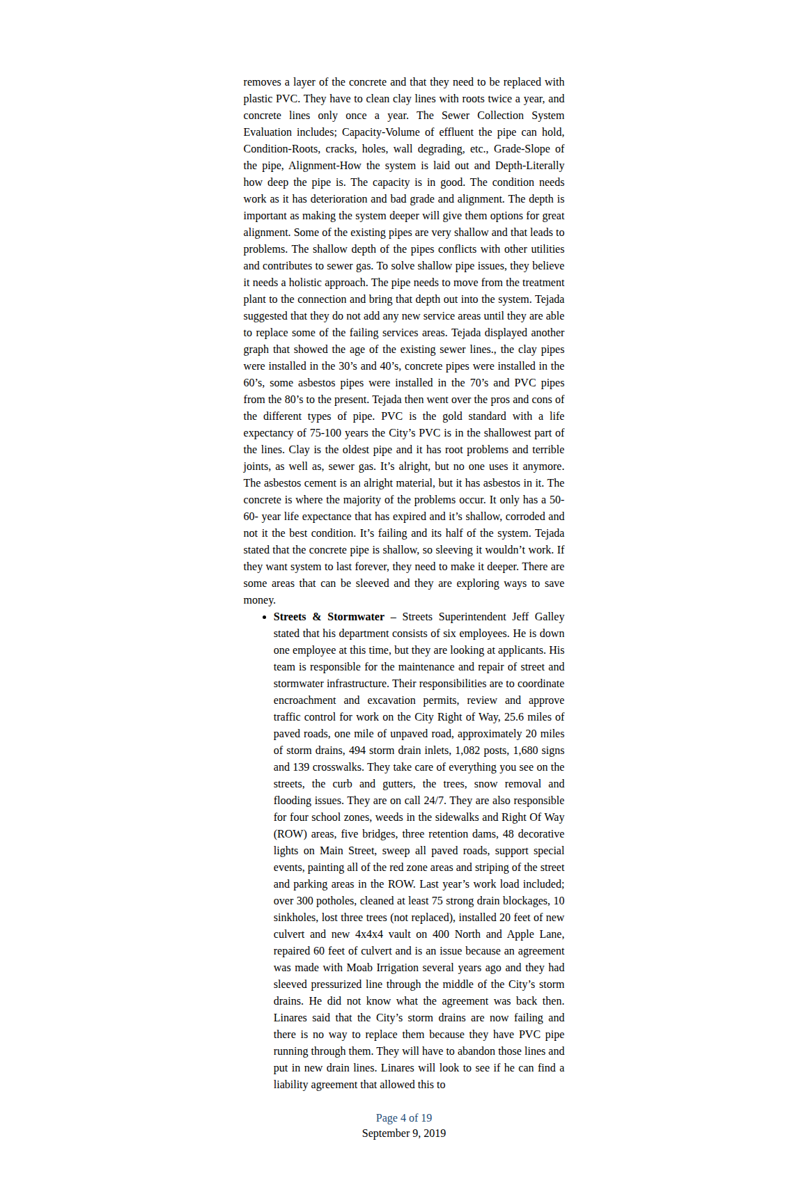removes a layer of the concrete and that they need to be replaced with plastic PVC. They have to clean clay lines with roots twice a year, and concrete lines only once a year. The Sewer Collection System Evaluation includes; Capacity-Volume of effluent the pipe can hold, Condition-Roots, cracks, holes, wall degrading, etc., Grade-Slope of the pipe, Alignment-How the system is laid out and Depth-Literally how deep the pipe is. The capacity is in good. The condition needs work as it has deterioration and bad grade and alignment. The depth is important as making the system deeper will give them options for great alignment. Some of the existing pipes are very shallow and that leads to problems. The shallow depth of the pipes conflicts with other utilities and contributes to sewer gas. To solve shallow pipe issues, they believe it needs a holistic approach. The pipe needs to move from the treatment plant to the connection and bring that depth out into the system. Tejada suggested that they do not add any new service areas until they are able to replace some of the failing services areas. Tejada displayed another graph that showed the age of the existing sewer lines., the clay pipes were installed in the 30’s and 40’s, concrete pipes were installed in the 60’s, some asbestos pipes were installed in the 70’s and PVC pipes from the 80’s to the present. Tejada then went over the pros and cons of the different types of pipe. PVC is the gold standard with a life expectancy of 75-100 years the City’s PVC is in the shallowest part of the lines. Clay is the oldest pipe and it has root problems and terrible joints, as well as, sewer gas. It’s alright, but no one uses it anymore. The asbestos cement is an alright material, but it has asbestos in it. The concrete is where the majority of the problems occur. It only has a 50-60- year life expectance that has expired and it’s shallow, corroded and not it the best condition. It’s failing and its half of the system. Tejada stated that the concrete pipe is shallow, so sleeving it wouldn’t work. If they want system to last forever, they need to make it deeper. There are some areas that can be sleeved and they are exploring ways to save money.
Streets & Stormwater – Streets Superintendent Jeff Galley stated that his department consists of six employees. He is down one employee at this time, but they are looking at applicants. His team is responsible for the maintenance and repair of street and stormwater infrastructure. Their responsibilities are to coordinate encroachment and excavation permits, review and approve traffic control for work on the City Right of Way, 25.6 miles of paved roads, one mile of unpaved road, approximately 20 miles of storm drains, 494 storm drain inlets, 1,082 posts, 1,680 signs and 139 crosswalks. They take care of everything you see on the streets, the curb and gutters, the trees, snow removal and flooding issues. They are on call 24/7. They are also responsible for four school zones, weeds in the sidewalks and Right Of Way (ROW) areas, five bridges, three retention dams, 48 decorative lights on Main Street, sweep all paved roads, support special events, painting all of the red zone areas and striping of the street and parking areas in the ROW. Last year’s work load included; over 300 potholes, cleaned at least 75 strong drain blockages, 10 sinkholes, lost three trees (not replaced), installed 20 feet of new culvert and new 4x4x4 vault on 400 North and Apple Lane, repaired 60 feet of culvert and is an issue because an agreement was made with Moab Irrigation several years ago and they had sleeved pressurized line through the middle of the City’s storm drains. He did not know what the agreement was back then. Linares said that the City’s storm drains are now failing and there is no way to replace them because they have PVC pipe running through them. They will have to abandon those lines and put in new drain lines. Linares will look to see if he can find a liability agreement that allowed this to
Page 4 of 19
September 9, 2019